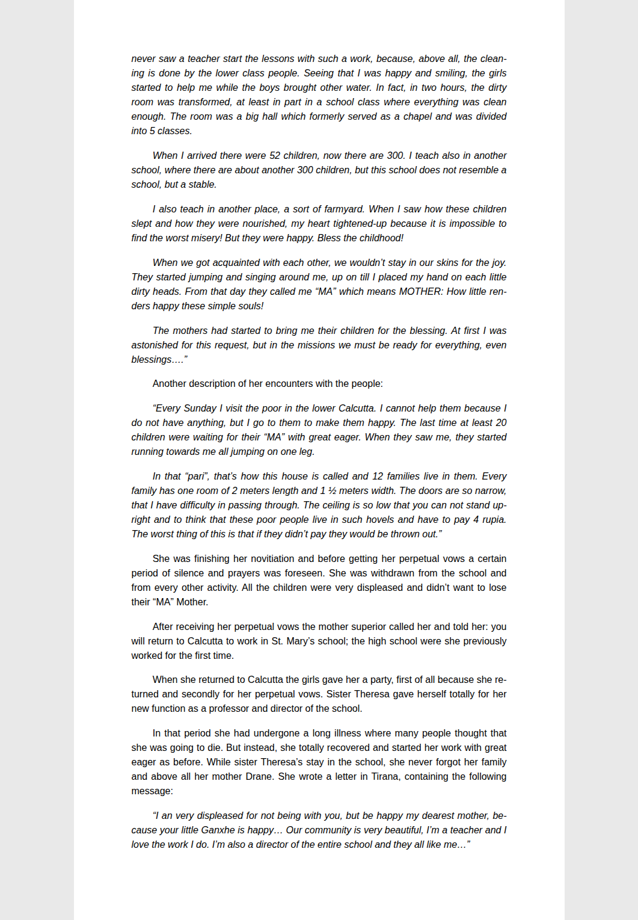never saw a teacher start the lessons with such a work, because, above all, the cleaning is done by the lower class people. Seeing that I was happy and smiling, the girls started to help me while the boys brought other water. In fact, in two hours, the dirty room was transformed, at least in part in a school class where everything was clean enough. The room was a big hall which formerly served as a chapel and was divided into 5 classes.
When I arrived there were 52 children, now there are 300. I teach also in another school, where there are about another 300 children, but this school does not resemble a school, but a stable.
I also teach in another place, a sort of farmyard. When I saw how these children slept and how they were nourished, my heart tightened-up because it is impossible to find the worst misery! But they were happy. Bless the childhood!
When we got acquainted with each other, we wouldn’t stay in our skins for the joy. They started jumping and singing around me, up on till I placed my hand on each little dirty heads. From that day they called me “MA” which means MOTHER: How little renders happy these simple souls!
The mothers had started to bring me their children for the blessing. At first I was astonished for this request, but in the missions we must be ready for everything, even blessings….”
Another description of her encounters with the people:
“Every Sunday I visit the poor in the lower Calcutta. I cannot help them because I do not have anything, but I go to them to make them happy. The last time at least 20 children were waiting for their “MA” with great eager. When they saw me, they started running towards me all jumping on one leg.
In that “pari”, that’s how this house is called and 12 families live in them. Every family has one room of 2 meters length and 1 ½ meters width. The doors are so narrow, that I have difficulty in passing through. The ceiling is so low that you can not stand up-right and to think that these poor people live in such hovels and have to pay 4 rupia. The worst thing of this is that if they didn’t pay they would be thrown out.”
She was finishing her novitiation and before getting her perpetual vows a certain period of silence and prayers was foreseen. She was withdrawn from the school and from every other activity. All the children were very displeased and didn’t want to lose their “MA” Mother.
After receiving her perpetual vows the mother superior called her and told her: you will return to Calcutta to work in St. Mary’s school; the high school were she previously worked for the first time.
When she returned to Calcutta the girls gave her a party, first of all because she returned and secondly for her perpetual vows. Sister Theresa gave herself totally for her new function as a professor and director of the school.
In that period she had undergone a long illness where many people thought that she was going to die. But instead, she totally recovered and started her work with great eager as before. While sister Theresa’s stay in the school, she never forgot her family and above all her mother Drane. She wrote a letter in Tirana, containing the following message:
“I an very displeased for not being with you, but be happy my dearest mother, because your little Ganxhe is happy… Our community is very beautiful, I’m a teacher and I love the work I do. I’m also a director of the entire school and they all like me…”